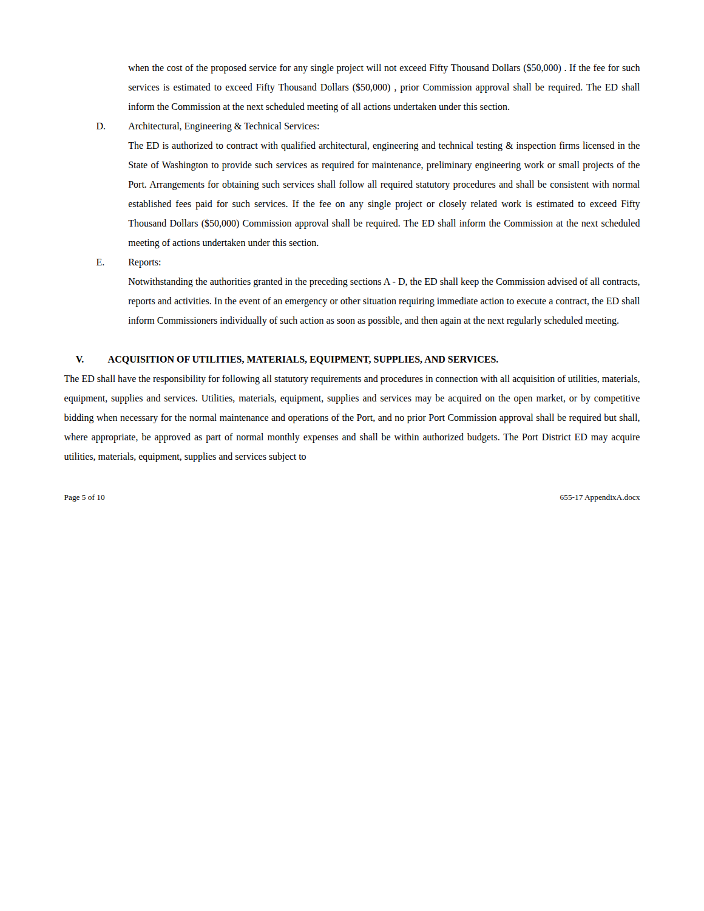when the cost of the proposed service for any single project will not exceed Fifty Thousand Dollars ($50,000) . If the fee for such services is estimated to exceed Fifty Thousand Dollars ($50,000) , prior Commission approval shall be required. The ED shall inform the Commission at the next scheduled meeting of all actions undertaken under this section.
D.
Architectural, Engineering & Technical Services:
The ED is authorized to contract with qualified architectural, engineering and technical testing & inspection firms licensed in the State of Washington to provide such services as required for maintenance, preliminary engineering work or small projects of the Port. Arrangements for obtaining such services shall follow all required statutory procedures and shall be consistent with normal established fees paid for such services. If the fee on any single project or closely related work is estimated to exceed Fifty Thousand Dollars ($50,000) Commission approval shall be required. The ED shall inform the Commission at the next scheduled meeting of actions undertaken under this section.
E.
Reports:
Notwithstanding the authorities granted in the preceding sections A - D, the ED shall keep the Commission advised of all contracts, reports and activities. In the event of an emergency or other situation requiring immediate action to execute a contract, the ED shall inform Commissioners individually of such action as soon as possible, and then again at the next regularly scheduled meeting.
V.
ACQUISITION OF UTILITIES, MATERIALS, EQUIPMENT, SUPPLIES, AND SERVICES.
The ED shall have the responsibility for following all statutory requirements and procedures in connection with all acquisition of utilities, materials, equipment, supplies and services. Utilities, materials, equipment, supplies and services may be acquired on the open market, or by competitive bidding when necessary for the normal maintenance and operations of the Port, and no prior Port Commission approval shall be required but shall, where appropriate, be approved as part of normal monthly expenses and shall be within authorized budgets. The Port District ED may acquire utilities, materials, equipment, supplies and services subject to
Page 5 of 10 655-17 AppendixA.docx